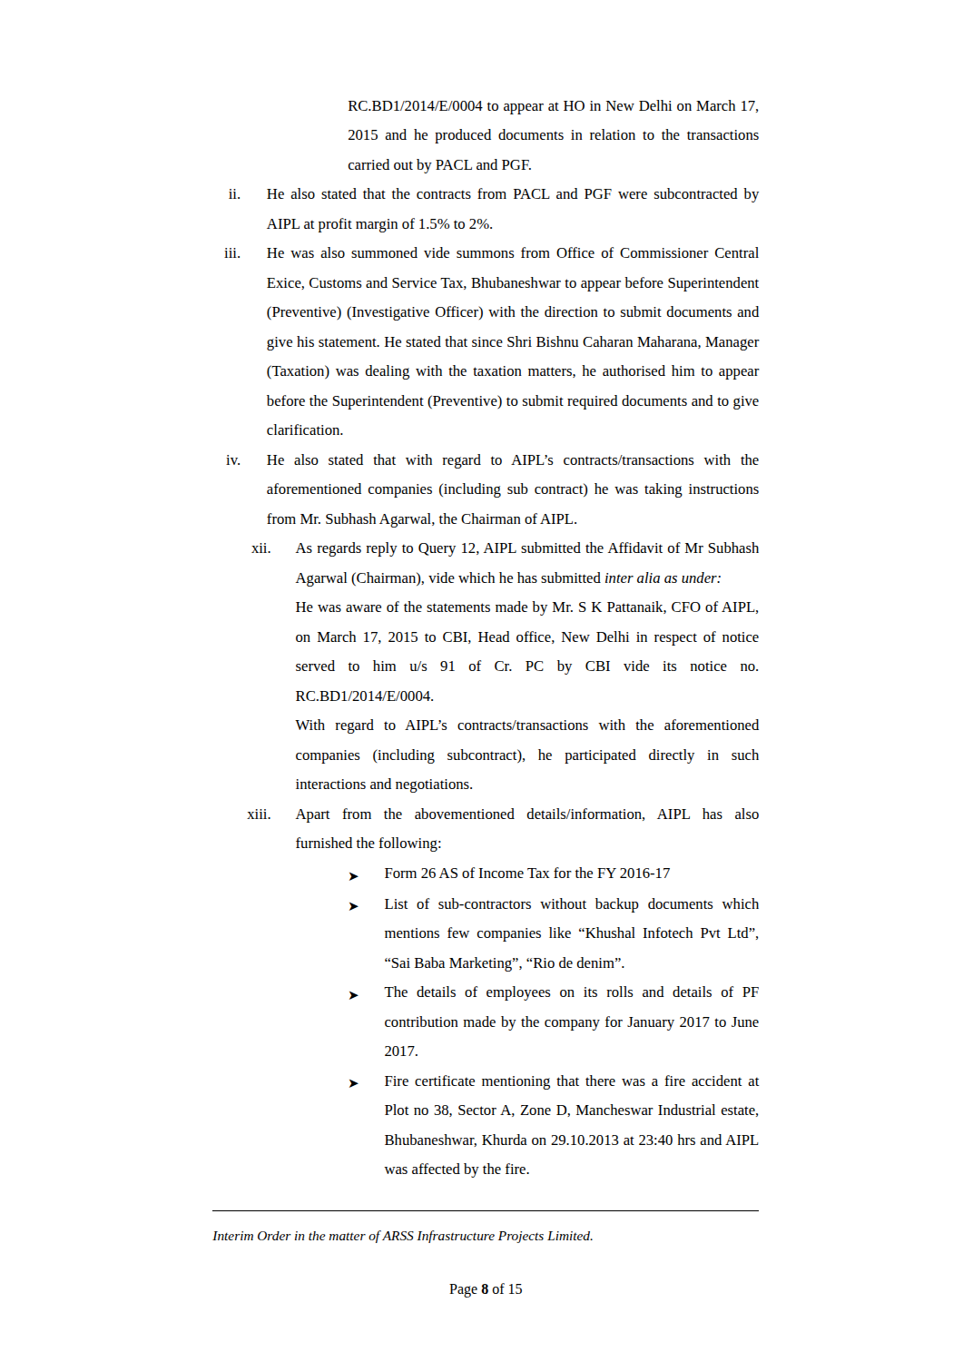RC.BD1/2014/E/0004 to appear at HO in New Delhi on March 17, 2015 and he produced documents in relation to the transactions carried out by PACL and PGF.
ii. He also stated that the contracts from PACL and PGF were subcontracted by AIPL at profit margin of 1.5% to 2%.
iii. He was also summoned vide summons from Office of Commissioner Central Exice, Customs and Service Tax, Bhubaneshwar to appear before Superintendent (Preventive) (Investigative Officer) with the direction to submit documents and give his statement. He stated that since Shri Bishnu Caharan Maharana, Manager (Taxation) was dealing with the taxation matters, he authorised him to appear before the Superintendent (Preventive) to submit required documents and to give clarification.
iv. He also stated that with regard to AIPL’s contracts/transactions with the aforementioned companies (including sub contract) he was taking instructions from Mr. Subhash Agarwal, the Chairman of AIPL.
xii.
As regards reply to Query 12, AIPL submitted the Affidavit of Mr Subhash Agarwal (Chairman), vide which he has submitted inter alia as under:
He was aware of the statements made by Mr. S K Pattanaik, CFO of AIPL, on March 17, 2015 to CBI, Head office, New Delhi in respect of notice served to him u/s 91 of Cr. PC by CBI vide its notice no. RC.BD1/2014/E/0004.
With regard to AIPL’s contracts/transactions with the aforementioned companies (including subcontract), he participated directly in such interactions and negotiations.
xiii.
Apart from the abovementioned details/information, AIPL has also furnished the following:
➤ Form 26 AS of Income Tax for the FY 2016-17
➤ List of sub-contractors without backup documents which mentions few companies like “Khushal Infotech Pvt Ltd”, “Sai Baba Marketing”, “Rio de denim”.
➤ The details of employees on its rolls and details of PF contribution made by the company for January 2017 to June 2017.
➤ Fire certificate mentioning that there was a fire accident at Plot no 38, Sector A, Zone D, Mancheswar Industrial estate, Bhubaneshwar, Khurda on 29.10.2013 at 23:40 hrs and AIPL was affected by the fire.
Interim Order in the matter of ARSS Infrastructure Projects Limited.
Page 8 of 15